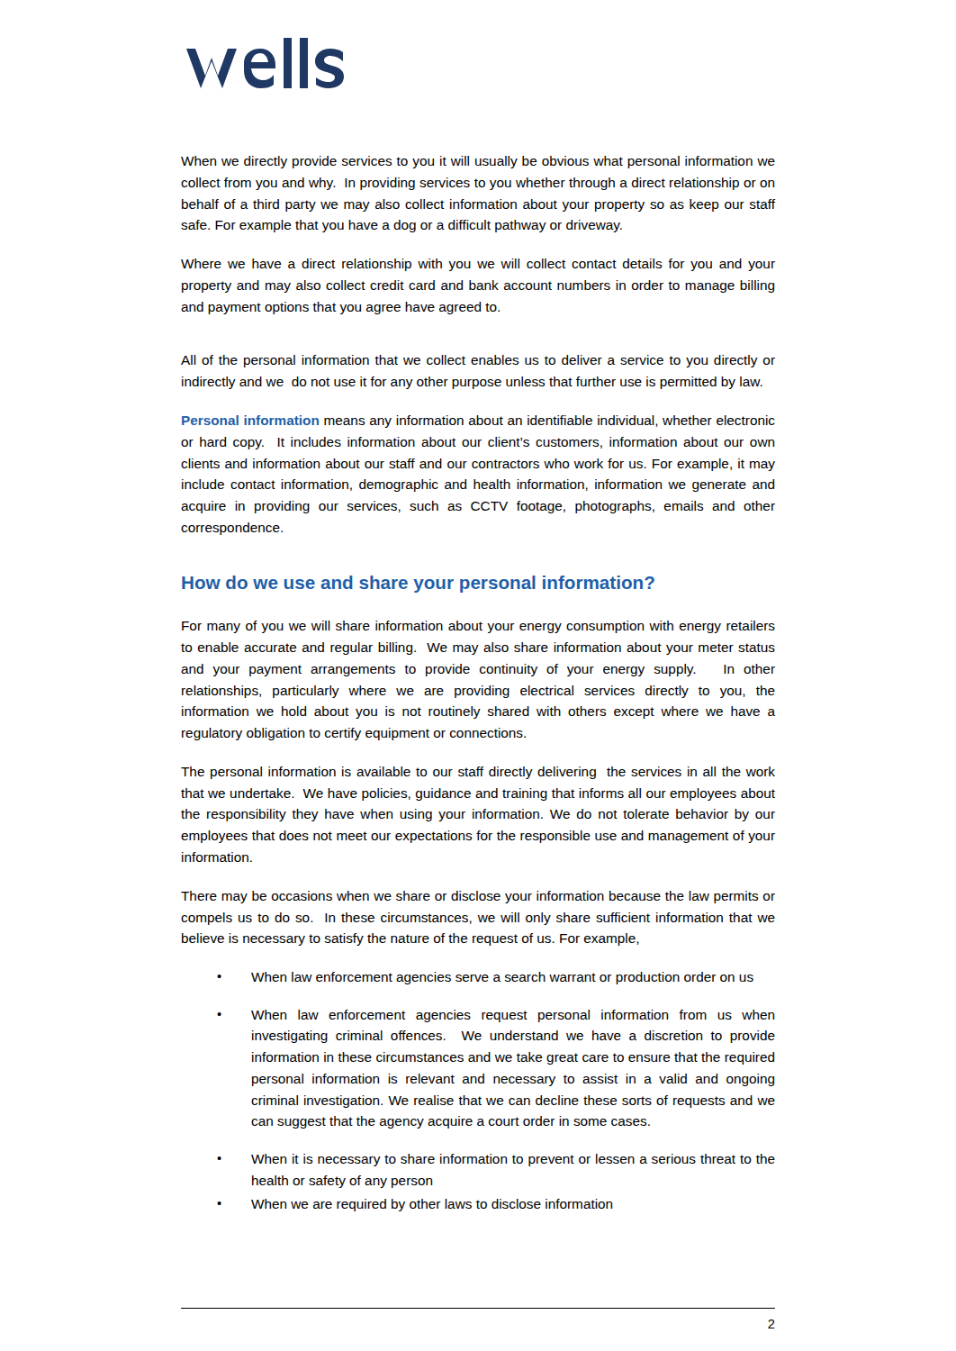When we directly provide services to you it will usually be obvious what personal information we collect from you and why. In providing services to you whether through a direct relationship or on behalf of a third party we may also collect information about your property so as keep our staff safe. For example that you have a dog or a difficult pathway or driveway.
Where we have a direct relationship with you we will collect contact details for you and your property and may also collect credit card and bank account numbers in order to manage billing and payment options that you agree have agreed to.
All of the personal information that we collect enables us to deliver a service to you directly or indirectly and we do not use it for any other purpose unless that further use is permitted by law.
Personal information means any information about an identifiable individual, whether electronic or hard copy. It includes information about our client’s customers, information about our own clients and information about our staff and our contractors who work for us. For example, it may include contact information, demographic and health information, information we generate and acquire in providing our services, such as CCTV footage, photographs, emails and other correspondence.
How do we use and share your personal information?
For many of you we will share information about your energy consumption with energy retailers to enable accurate and regular billing. We may also share information about your meter status and your payment arrangements to provide continuity of your energy supply. In other relationships, particularly where we are providing electrical services directly to you, the information we hold about you is not routinely shared with others except where we have a regulatory obligation to certify equipment or connections.
The personal information is available to our staff directly delivering the services in all the work that we undertake. We have policies, guidance and training that informs all our employees about the responsibility they have when using your information. We do not tolerate behavior by our employees that does not meet our expectations for the responsible use and management of your information.
There may be occasions when we share or disclose your information because the law permits or compels us to do so. In these circumstances, we will only share sufficient information that we believe is necessary to satisfy the nature of the request of us. For example,
When law enforcement agencies serve a search warrant or production order on us
When law enforcement agencies request personal information from us when investigating criminal offences. We understand we have a discretion to provide information in these circumstances and we take great care to ensure that the required personal information is relevant and necessary to assist in a valid and ongoing criminal investigation. We realise that we can decline these sorts of requests and we can suggest that the agency acquire a court order in some cases.
When it is necessary to share information to prevent or lessen a serious threat to the health or safety of any person
When we are required by other laws to disclose information
2